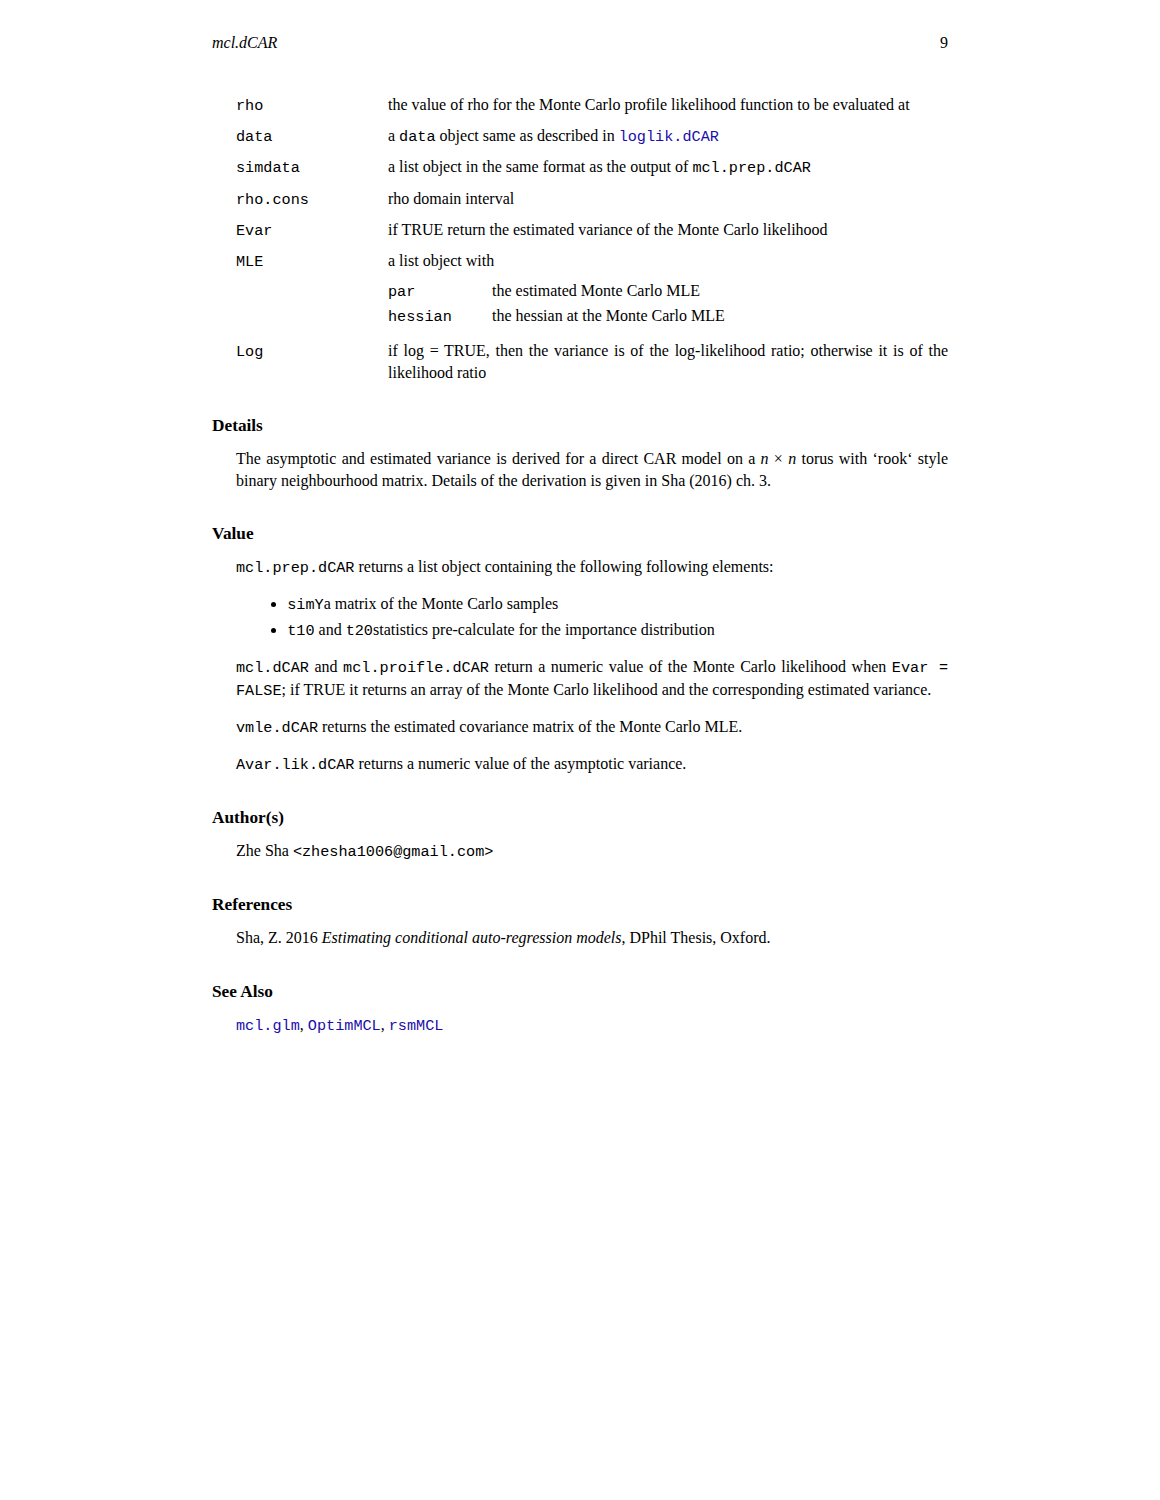mcl.dCAR 9
rho
the value of rho for the Monte Carlo profile likelihood function to be evaluated at
data
a data object same as described in loglik.dCAR
simdata
a list object in the same format as the output of mcl.prep.dCAR
rho.cons
rho domain interval
Evar
if TRUE return the estimated variance of the Monte Carlo likelihood
MLE
a list object with
par the estimated Monte Carlo MLE
hessian the hessian at the Monte Carlo MLE
Log
if log = TRUE, then the variance is of the log-likelihood ratio; otherwise it is of the likelihood ratio
Details
The asymptotic and estimated variance is derived for a direct CAR model on a n × n torus with ‘rook‘ style binary neighbourhood matrix. Details of the derivation is given in Sha (2016) ch. 3.
Value
mcl.prep.dCAR returns a list object containing the following following elements:
simYa matrix of the Monte Carlo samples
t10 and t20statistics pre-calculate for the importance distribution
mcl.dCAR and mcl.proifle.dCAR return a numeric value of the Monte Carlo likelihood when Evar = FALSE; if TRUE it returns an array of the Monte Carlo likelihood and the corresponding estimated variance.
vmle.dCAR returns the estimated covariance matrix of the Monte Carlo MLE.
Avar.lik.dCAR returns a numeric value of the asymptotic variance.
Author(s)
Zhe Sha <zhesha1006@gmail.com>
References
Sha, Z. 2016 Estimating conditional auto-regression models, DPhil Thesis, Oxford.
See Also
mcl.glm, OptimMCL, rsmMCL